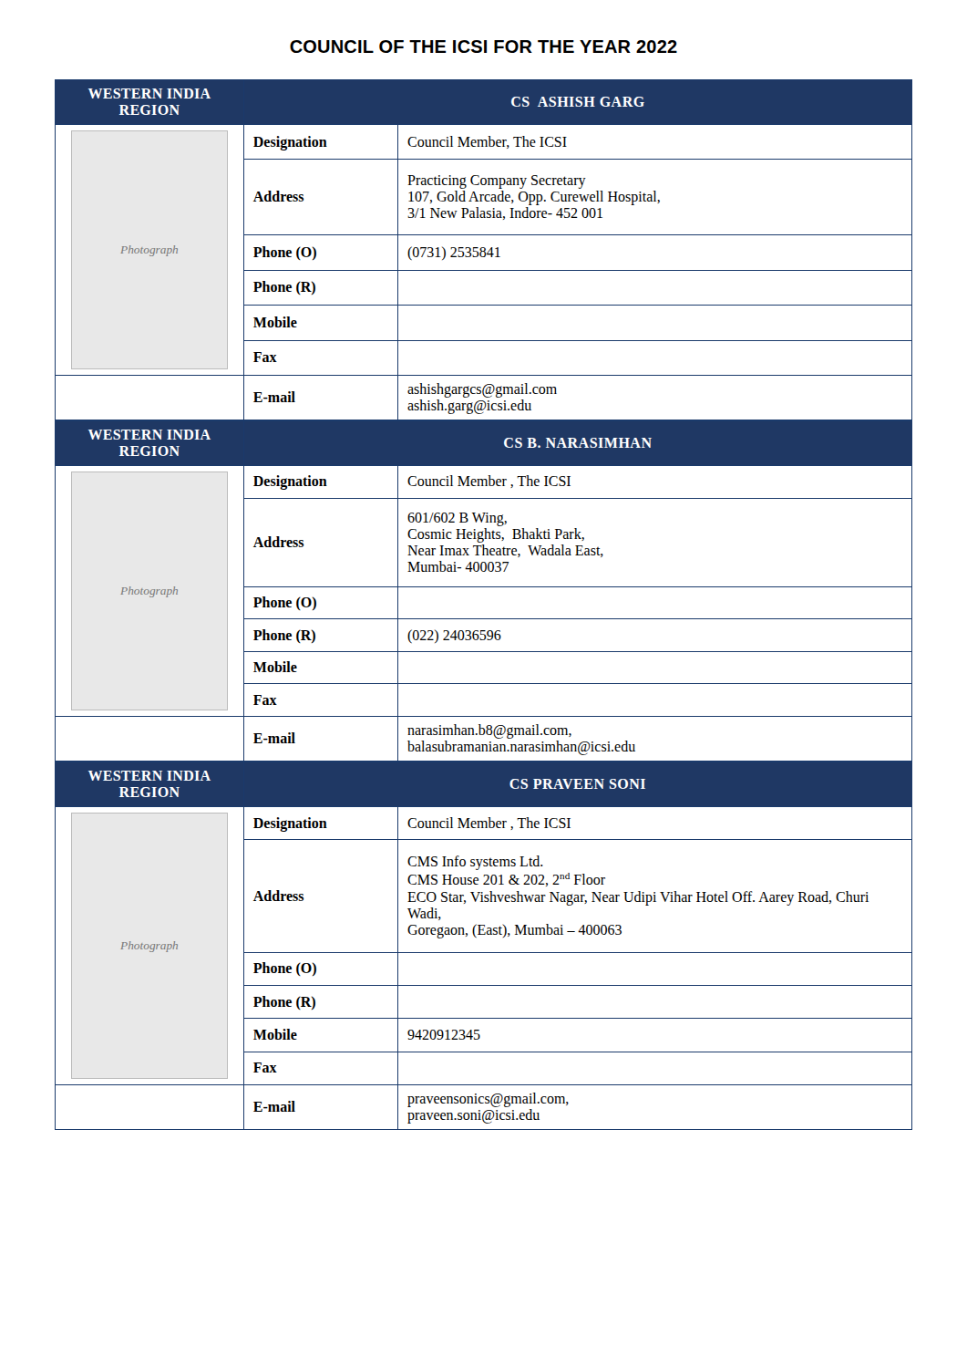COUNCIL OF THE ICSI FOR THE YEAR 2022
| WESTERN INDIA REGION | CS ASHISH GARG |
| Photograph | Designation | Council Member, The ICSI |
| Address | Practicing Company Secretary 107, Gold Arcade, Opp. Curewell Hospital, 3/1 New Palasia, Indore- 452 001 |
| Phone (O) | (0731) 2535841 |
| Phone (R) | |
| Mobile | |
| Fax | |
| | E-mail | ashishgargcs@gmail.com ashish.garg@icsi.edu |
| WESTERN INDIA REGION | CS B. NARASIMHAN |
| Photograph | Designation | Council Member , The ICSI |
| Address | 601/602 B Wing, Cosmic Heights, Bhakti Park, Near Imax Theatre, Wadala East, Mumbai- 400037 |
| Phone (O) | |
| Phone (R) | (022) 24036596 |
| Mobile | |
| Fax | |
| | E-mail | narasimhan.b8@gmail.com, balasubramanian.narasimhan@icsi.edu |
| WESTERN INDIA REGION | CS PRAVEEN SONI |
| Photograph | Designation | Council Member , The ICSI |
| Address | CMS Info systems Ltd. CMS House 201 & 202, 2 nd Floor ECO Star, Vishveshwar Nagar, Near Udipi Vihar Hotel Off. Aarey Road, Churi Wadi, Goregaon, (East), Mumbai – 400063 |
| Phone (O) | |
| Phone (R) | |
| Mobile | 9420912345 |
| Fax | |
| | E-mail | praveensonics@gmail.com, praveen.soni@icsi.edu |